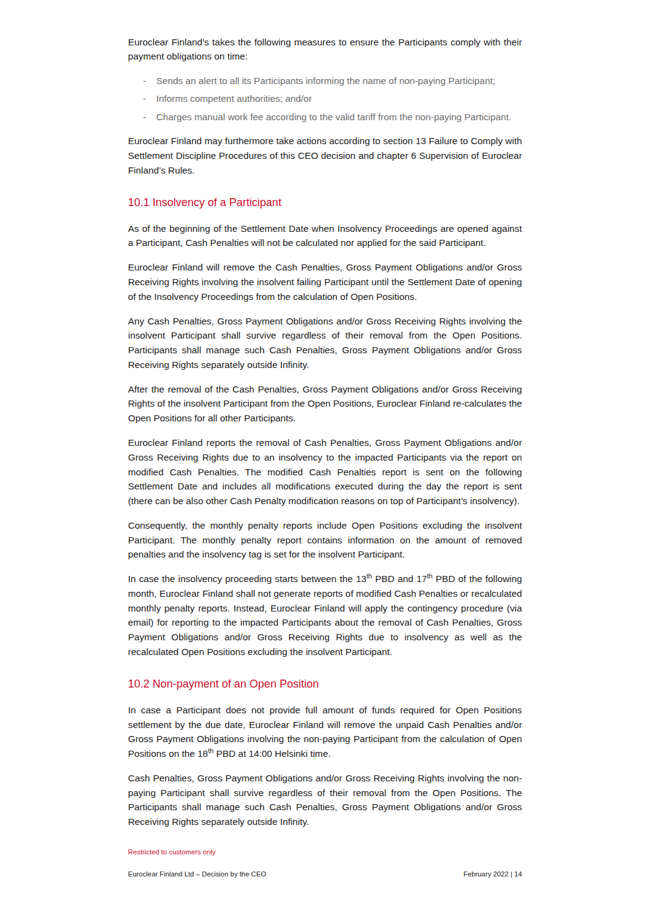Euroclear Finland’s takes the following measures to ensure the Participants comply with their payment obligations on time:
Sends an alert to all its Participants informing the name of non-paying Participant;
Informs competent authorities; and/or
Charges manual work fee according to the valid tariff from the non-paying Participant.
Euroclear Finland may furthermore take actions according to section 13 Failure to Comply with Settlement Discipline Procedures of this CEO decision and chapter 6 Supervision of Euroclear Finland’s Rules.
10.1 Insolvency of a Participant
As of the beginning of the Settlement Date when Insolvency Proceedings are opened against a Participant, Cash Penalties will not be calculated nor applied for the said Participant.
Euroclear Finland will remove the Cash Penalties, Gross Payment Obligations and/or Gross Receiving Rights involving the insolvent failing Participant until the Settlement Date of opening of the Insolvency Proceedings from the calculation of Open Positions.
Any Cash Penalties, Gross Payment Obligations and/or Gross Receiving Rights involving the insolvent Participant shall survive regardless of their removal from the Open Positions. Participants shall manage such Cash Penalties, Gross Payment Obligations and/or Gross Receiving Rights separately outside Infinity.
After the removal of the Cash Penalties, Gross Payment Obligations and/or Gross Receiving Rights of the insolvent Participant from the Open Positions, Euroclear Finland re-calculates the Open Positions for all other Participants.
Euroclear Finland reports the removal of Cash Penalties, Gross Payment Obligations and/or Gross Receiving Rights due to an insolvency to the impacted Participants via the report on modified Cash Penalties. The modified Cash Penalties report is sent on the following Settlement Date and includes all modifications executed during the day the report is sent (there can be also other Cash Penalty modification reasons on top of Participant’s insolvency).
Consequently, the monthly penalty reports include Open Positions excluding the insolvent Participant. The monthly penalty report contains information on the amount of removed penalties and the insolvency tag is set for the insolvent Participant.
In case the insolvency proceeding starts between the 13th PBD and 17th PBD of the following month, Euroclear Finland shall not generate reports of modified Cash Penalties or recalculated monthly penalty reports. Instead, Euroclear Finland will apply the contingency procedure (via email) for reporting to the impacted Participants about the removal of Cash Penalties, Gross Payment Obligations and/or Gross Receiving Rights due to insolvency as well as the recalculated Open Positions excluding the insolvent Participant.
10.2 Non-payment of an Open Position
In case a Participant does not provide full amount of funds required for Open Positions settlement by the due date, Euroclear Finland will remove the unpaid Cash Penalties and/or Gross Payment Obligations involving the non-paying Participant from the calculation of Open Positions on the 18th PBD at 14:00 Helsinki time.
Cash Penalties, Gross Payment Obligations and/or Gross Receiving Rights involving the non-paying Participant shall survive regardless of their removal from the Open Positions. The Participants shall manage such Cash Penalties, Gross Payment Obligations and/or Gross Receiving Rights separately outside Infinity.
Restricted to customers only
Euroclear Finland Ltd – Decision by the CEO February 2022 | 14